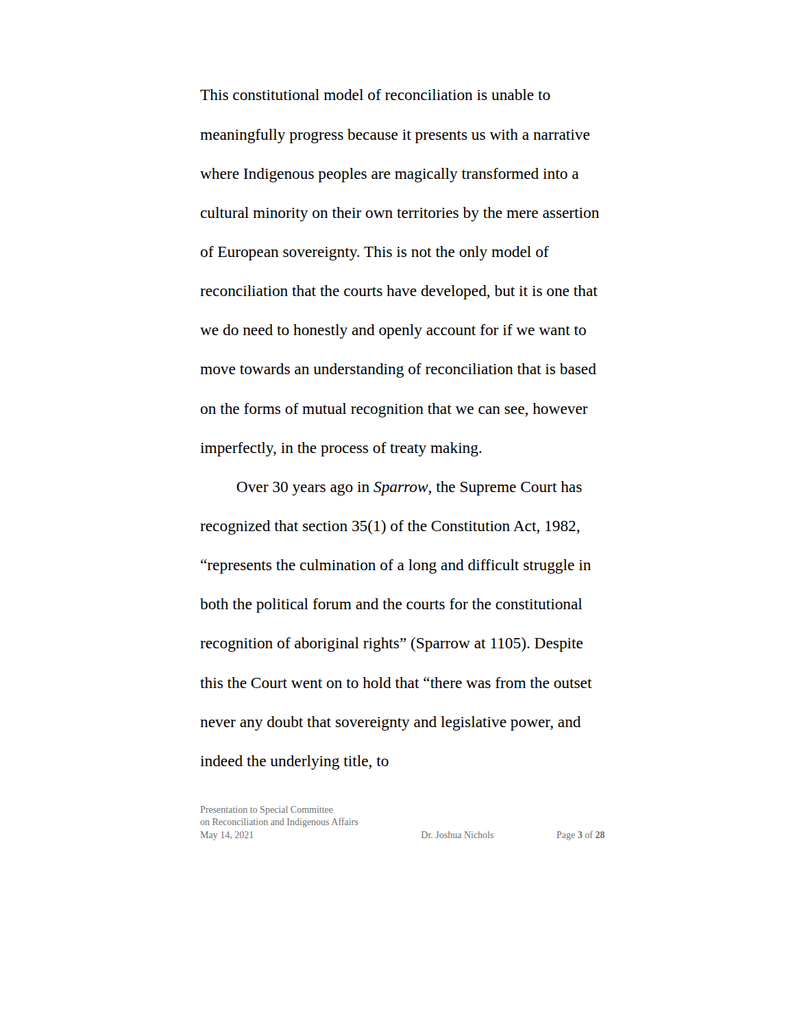This constitutional model of reconciliation is unable to meaningfully progress because it presents us with a narrative where Indigenous peoples are magically transformed into a cultural minority on their own territories by the mere assertion of European sovereignty. This is not the only model of reconciliation that the courts have developed, but it is one that we do need to honestly and openly account for if we want to move towards an understanding of reconciliation that is based on the forms of mutual recognition that we can see, however imperfectly, in the process of treaty making.
Over 30 years ago in Sparrow, the Supreme Court has recognized that section 35(1) of the Constitution Act, 1982, “represents the culmination of a long and difficult struggle in both the political forum and the courts for the constitutional recognition of aboriginal rights” (Sparrow at 1105). Despite this the Court went on to hold that “there was from the outset never any doubt that sovereignty and legislative power, and indeed the underlying title, to
Presentation to Special Committee
on Reconciliation and Indigenous Affairs
May 14, 2021
Dr. Joshua Nichols
Page 3 of 28